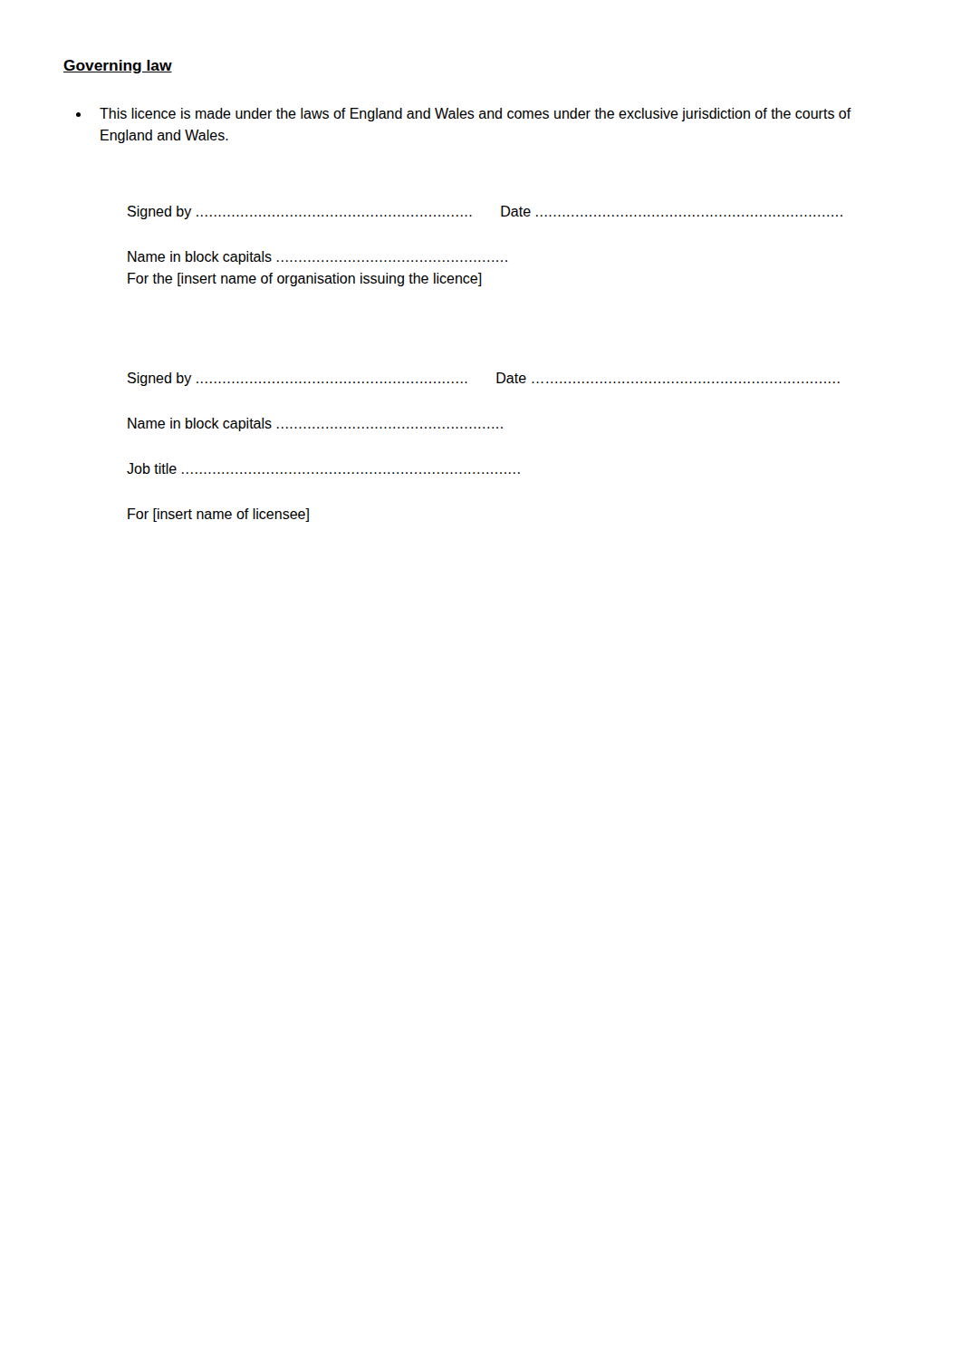Governing law
This licence is made under the laws of England and Wales and comes under the exclusive jurisdiction of the courts of England and Wales.
Signed by .............................................................. Date .....................................................................
Name in block capitals ....................................................
For the [insert name of organisation issuing the licence]
Signed by ............................................................. Date …..................................................................
Name in block capitals ...................................................
Job title ............................................................................
For [insert name of licensee]